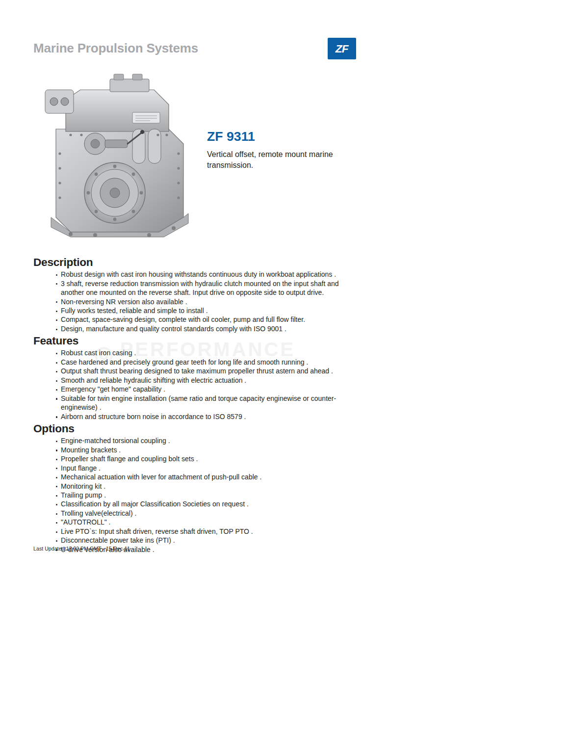Marine Propulsion Systems
ZF
◎PERFORMANCE
ZF 9311
Vertical offset, remote mount marine transmission.
Description
Robust design with cast iron housing withstands continuous duty in workboat applications .
3 shaft, reverse reduction transmission with hydraulic clutch mounted on the input shaft and another one mounted on the reverse shaft. Input drive on opposite side to output drive.
Non-reversing NR version also available .
Fully works tested, reliable and simple to install .
Compact, space-saving design, complete with oil cooler, pump and full flow filter.
Design, manufacture and quality control standards comply with ISO 9001 .
Features
Robust cast iron casing .
Case hardened and precisely ground gear teeth for long life and smooth running .
Output shaft thrust bearing designed to take maximum propeller thrust astern and ahead .
Smooth and reliable hydraulic shifting with electric actuation .
Emergency "get home" capability .
Suitable for twin engine installation (same ratio and torque capacity enginewise or counter-enginewise) .
Airborn and structure born noise in accordance to ISO 8579 .
Options
Engine-matched torsional coupling .
Mounting brackets .
Propeller shaft flange and coupling bolt sets .
Input flange .
Mechanical actuation with lever for attachment of push-pull cable .
Monitoring kit .
Trailing pump .
Classification by all major Classification Societies on request .
Trolling valve(electrical) .
"AUTOTROLL" .
Live PTO`s: Input shaft driven, reverse shaft driven, TOP PTO .
Disconnectable power take ins (PTI) .
U-drive version also available .
Last Updated:12:02 PM GMT - 15-Dec-11